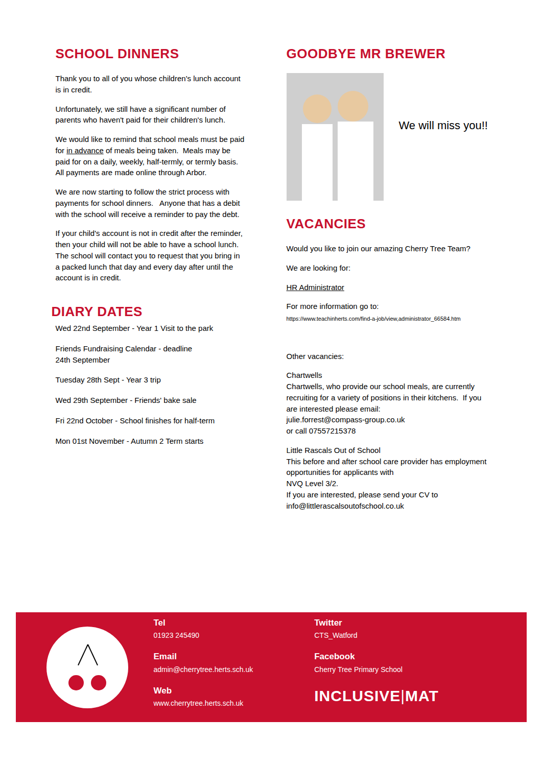SCHOOL DINNERS
Thank you to all of you whose children's lunch account is in credit.
Unfortunately, we still have a significant number of parents who haven't paid for their children's lunch.
We would like to remind that school meals must be paid for in advance of meals being taken. Meals may be paid for on a daily, weekly, half-termly, or termly basis. All payments are made online through Arbor.
We are now starting to follow the strict process with payments for school dinners. Anyone that has a debit with the school will receive a reminder to pay the debt.
If your child's account is not in credit after the reminder, then your child will not be able to have a school lunch. The school will contact you to request that you bring in a packed lunch that day and every day after until the account is in credit.
DIARY DATES
Wed 22nd September - Year 1 Visit to the park
Friends Fundraising Calendar - deadline
24th September
Tuesday 28th Sept - Year 3 trip
Wed 29th September - Friends' bake sale
Fri 22nd October - School finishes for half-term
Mon 01st November - Autumn 2 Term starts
GOODBYE MR BREWER
We will miss you!!
VACANCIES
Would you like to join our amazing Cherry Tree Team?
We are looking for:
HR Administrator
For more information go to:
https://www.teachinherts.com/find-a-job/view,administrator_66584.htm
Other vacancies:
Chartwells
Chartwells, who provide our school meals, are currently recruiting for a variety of positions in their kitchens. If you are interested please email:
julie.forrest@compass-group.co.uk
or call 07557215378
Little Rascals Out of School
This before and after school care provider has employment opportunities for applicants with
NVQ Level 3/2.
If you are interested, please send your CV to
info@littlerascalsoutofschool.co.uk
Tel
01923 245490
Email
admin@cherrytree.herts.sch.uk
Web
www.cherrytree.herts.sch.uk
Twitter
CTS_Watford
Facebook
Cherry Tree Primary School
INCLUSIVE|MAT